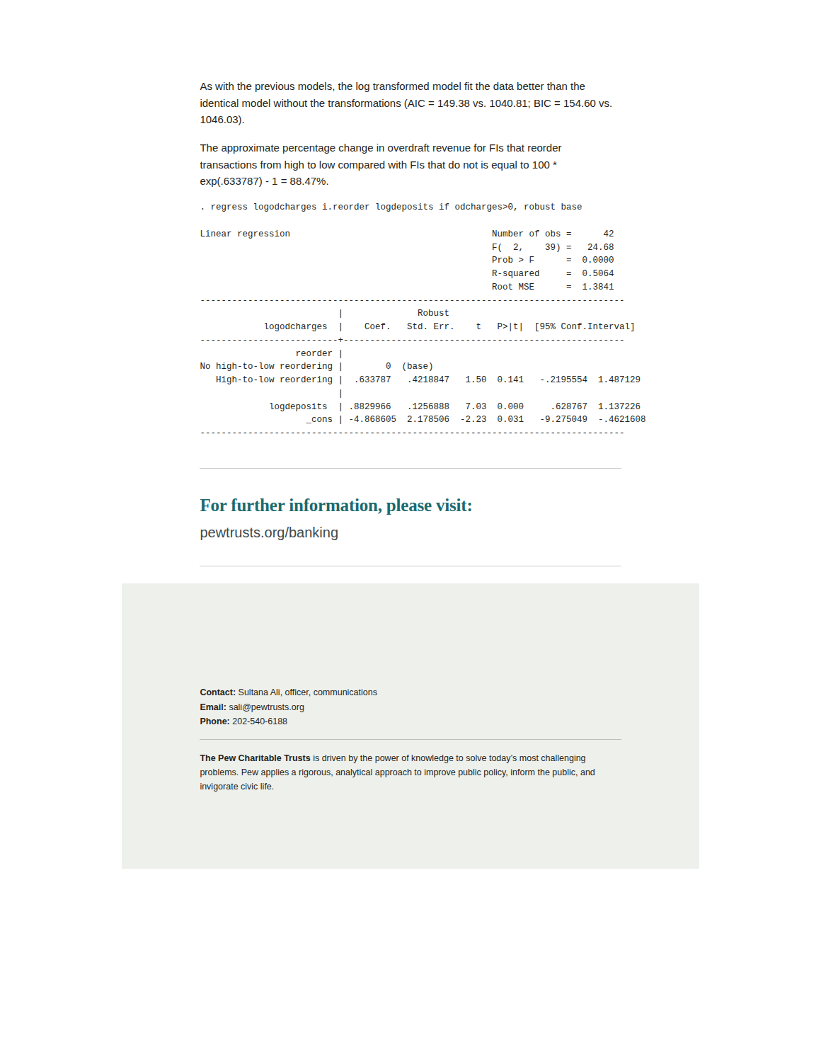As with the previous models, the log transformed model fit the data better than the identical model without the transformations (AIC = 149.38 vs. 1040.81; BIC = 154.60 vs. 1046.03).
The approximate percentage change in overdraft revenue for FIs that reorder transactions from high to low compared with FIs that do not is equal to 100 * exp(.633787) - 1 = 88.47%.
. regress logodcharges i.reorder logdeposits if odcharges>0, robust base

Linear regression                                      Number of obs =      42
                                                       F(  2,    39) =   24.68
                                                       Prob > F      =  0.0000
                                                       R-squared     =  0.5064
                                                       Root MSE      =  1.3841
--------------------------------------------------------------------------------
                          |              Robust
            logodcharges  |    Coef.   Std. Err.    t   P>|t|  [95% Conf.Interval]
--------------------------+-----------------------------------------------------
                  reorder |
No high-to-low reordering |        0  (base)
   High-to-low reordering |  .633787   .4218847   1.50  0.141   -.2195554  1.487129
                          |
             logdeposits  | .8829966   .1256888   7.03  0.000     .628767  1.137226
                    _cons | -4.868605  2.178506  -2.23  0.031   -9.275049  -.4621608
--------------------------------------------------------------------------------
For further information, please visit:
pewtrusts.org/banking
Contact: Sultana Ali, officer, communications
Email: sali@pewtrusts.org
Phone: 202-540-6188
The Pew Charitable Trusts is driven by the power of knowledge to solve today’s most challenging problems. Pew applies a rigorous, analytical approach to improve public policy, inform the public, and invigorate civic life.